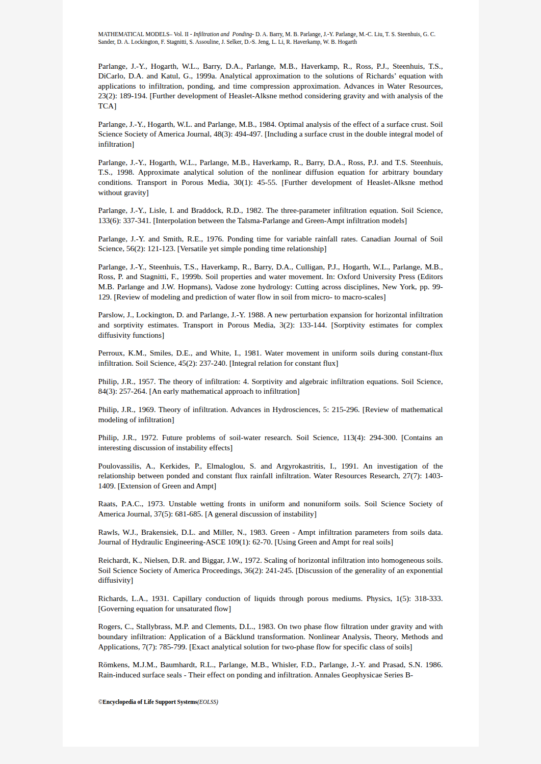MATHEMATICAL MODELS– Vol. II - Infiltration and Ponding- D. A. Barry, M. B. Parlange, J.-Y. Parlange, M.-C. Liu, T. S. Steenhuis, G. C. Sander, D. A. Lockington, F. Stagnitti, S. Assouline, J. Selker, D.-S. Jeng, L. Li, R. Haverkamp, W. B. Hogarth
Parlange, J.-Y., Hogarth, W.L., Barry, D.A., Parlange, M.B., Haverkamp, R., Ross, P.J., Steenhuis, T.S., DiCarlo, D.A. and Katul, G., 1999a. Analytical approximation to the solutions of Richards’ equation with applications to infiltration, ponding, and time compression approximation. Advances in Water Resources, 23(2): 189-194. [Further development of Heaslet-Alksne method considering gravity and with analysis of the TCA]
Parlange, J.-Y., Hogarth, W.L. and Parlange, M.B., 1984. Optimal analysis of the effect of a surface crust. Soil Science Society of America Journal, 48(3): 494-497. [Including a surface crust in the double integral model of infiltration]
Parlange, J.-Y., Hogarth, W.L., Parlange, M.B., Haverkamp, R., Barry, D.A., Ross, P.J. and T.S. Steenhuis, T.S., 1998. Approximate analytical solution of the nonlinear diffusion equation for arbitrary boundary conditions. Transport in Porous Media, 30(1): 45-55. [Further development of Heaslet-Alksne method without gravity]
Parlange, J.-Y., Lisle, I. and Braddock, R.D., 1982. The three-parameter infiltration equation. Soil Science, 133(6): 337-341. [Interpolation between the Talsma-Parlange and Green-Ampt infiltration models]
Parlange, J.-Y. and Smith, R.E., 1976. Ponding time for variable rainfall rates. Canadian Journal of Soil Science, 56(2): 121-123. [Versatile yet simple ponding time relationship]
Parlange, J.-Y., Steenhuis, T.S., Haverkamp, R., Barry, D.A., Culligan, P.J., Hogarth, W.L., Parlange, M.B., Ross, P. and Stagnitti, F., 1999b. Soil properties and water movement. In: Oxford University Press (Editors M.B. Parlange and J.W. Hopmans), Vadose zone hydrology: Cutting across disciplines, New York, pp. 99-129. [Review of modeling and prediction of water flow in soil from micro- to macro-scales]
Parslow, J., Lockington, D. and Parlange, J.-Y. 1988. A new perturbation expansion for horizontal infiltration and sorptivity estimates. Transport in Porous Media, 3(2): 133-144. [Sorptivity estimates for complex diffusivity functions]
Perroux, K.M., Smiles, D.E., and White, I., 1981. Water movement in uniform soils during constant-flux infiltration. Soil Science, 45(2): 237-240. [Integral relation for constant flux]
Philip, J.R., 1957. The theory of infiltration: 4. Sorptivity and algebraic infiltration equations. Soil Science, 84(3): 257-264. [An early mathematical approach to infiltration]
Philip, J.R., 1969. Theory of infiltration. Advances in Hydrosciences, 5: 215-296. [Review of mathematical modeling of infiltration]
Philip, J.R., 1972. Future problems of soil-water research. Soil Science, 113(4): 294-300. [Contains an interesting discussion of instability effects]
Poulovassilis, A., Kerkides, P., Elmaloglou, S. and Argyrokastritis, I., 1991. An investigation of the relationship between ponded and constant flux rainfall infiltration. Water Resources Research, 27(7): 1403-1409. [Extension of Green and Ampt]
Raats, P.A.C., 1973. Unstable wetting fronts in uniform and nonuniform soils. Soil Science Society of America Journal, 37(5): 681-685. [A general discussion of instability]
Rawls, W.J., Brakensiek, D.L. and Miller, N., 1983. Green - Ampt infiltration parameters from soils data. Journal of Hydraulic Engineering-ASCE 109(1): 62-70. [Using Green and Ampt for real soils]
Reichardt, K., Nielsen, D.R. and Biggar, J.W., 1972. Scaling of horizontal infiltration into homogeneous soils. Soil Science Society of America Proceedings, 36(2): 241-245. [Discussion of the generality of an exponential diffusivity]
Richards, L.A., 1931. Capillary conduction of liquids through porous mediums. Physics, 1(5): 318-333. [Governing equation for unsaturated flow]
Rogers, C., Stallybrass, M.P. and Clements, D.L., 1983. On two phase flow filtration under gravity and with boundary infiltration: Application of a Bäcklund transformation. Nonlinear Analysis, Theory, Methods and Applications, 7(7): 785-799. [Exact analytical solution for two-phase flow for specific class of soils]
Römkens, M.J.M., Baumhardt, R.L., Parlange, M.B., Whisler, F.D., Parlange, J.-Y. and Prasad, S.N. 1986. Rain-induced surface seals - Their effect on ponding and infiltration. Annales Geophysicae Series B-
©Encyclopedia of Life Support Systems(EOLSS)